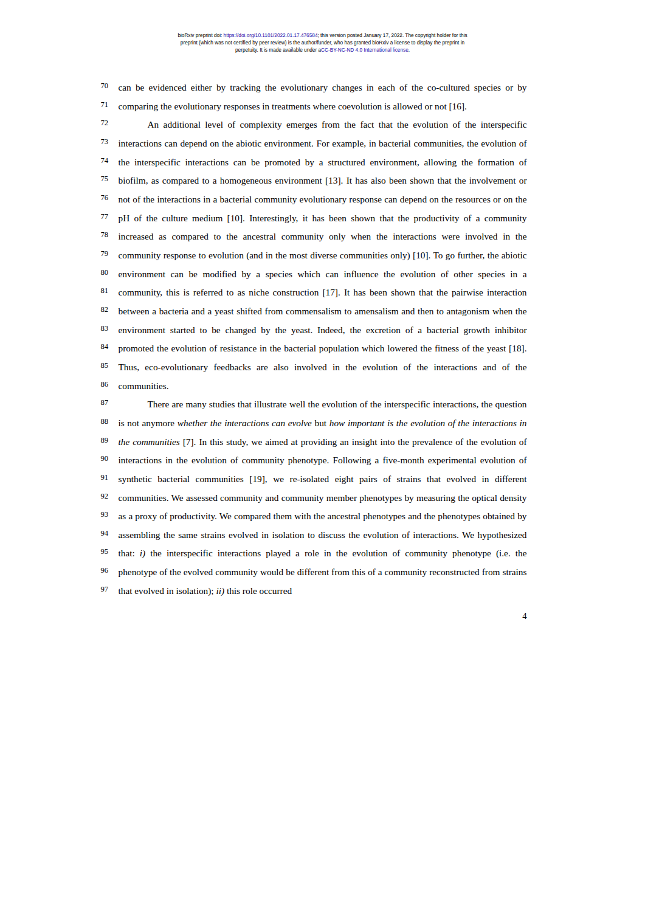bioRxiv preprint doi: https://doi.org/10.1101/2022.01.17.476584; this version posted January 17, 2022. The copyright holder for this
preprint (which was not certified by peer review) is the author/funder, who has granted bioRxiv a license to display the preprint in
perpetuity. It is made available under aCC-BY-NC-ND 4.0 International license.
70
71
72
73
74
75
76
77
78
79
80
81
82
83
84
85
86
87
88
89
90
91
92
93
94
95
96
97
can be evidenced either by tracking the evolutionary changes in each of the co-cultured species or by comparing the evolutionary responses in treatments where coevolution is allowed or not [16].
An additional level of complexity emerges from the fact that the evolution of the interspecific interactions can depend on the abiotic environment. For example, in bacterial communities, the evolution of the interspecific interactions can be promoted by a structured environment, allowing the formation of biofilm, as compared to a homogeneous environment [13]. It has also been shown that the involvement or not of the interactions in a bacterial community evolutionary response can depend on the resources or on the pH of the culture medium [10]. Interestingly, it has been shown that the productivity of a community increased as compared to the ancestral community only when the interactions were involved in the community response to evolution (and in the most diverse communities only) [10]. To go further, the abiotic environment can be modified by a species which can influence the evolution of other species in a community, this is referred to as niche construction [17]. It has been shown that the pairwise interaction between a bacteria and a yeast shifted from commensalism to amensalism and then to antagonism when the environment started to be changed by the yeast. Indeed, the excretion of a bacterial growth inhibitor promoted the evolution of resistance in the bacterial population which lowered the fitness of the yeast [18]. Thus, eco-evolutionary feedbacks are also involved in the evolution of the interactions and of the communities.
There are many studies that illustrate well the evolution of the interspecific interactions, the question is not anymore whether the interactions can evolve but how important is the evolution of the interactions in the communities [7]. In this study, we aimed at providing an insight into the prevalence of the evolution of interactions in the evolution of community phenotype. Following a five-month experimental evolution of synthetic bacterial communities [19], we re-isolated eight pairs of strains that evolved in different communities. We assessed community and community member phenotypes by measuring the optical density as a proxy of productivity. We compared them with the ancestral phenotypes and the phenotypes obtained by assembling the same strains evolved in isolation to discuss the evolution of interactions. We hypothesized that: i) the interspecific interactions played a role in the evolution of community phenotype (i.e. the phenotype of the evolved community would be different from this of a community reconstructed from strains that evolved in isolation); ii) this role occurred
4